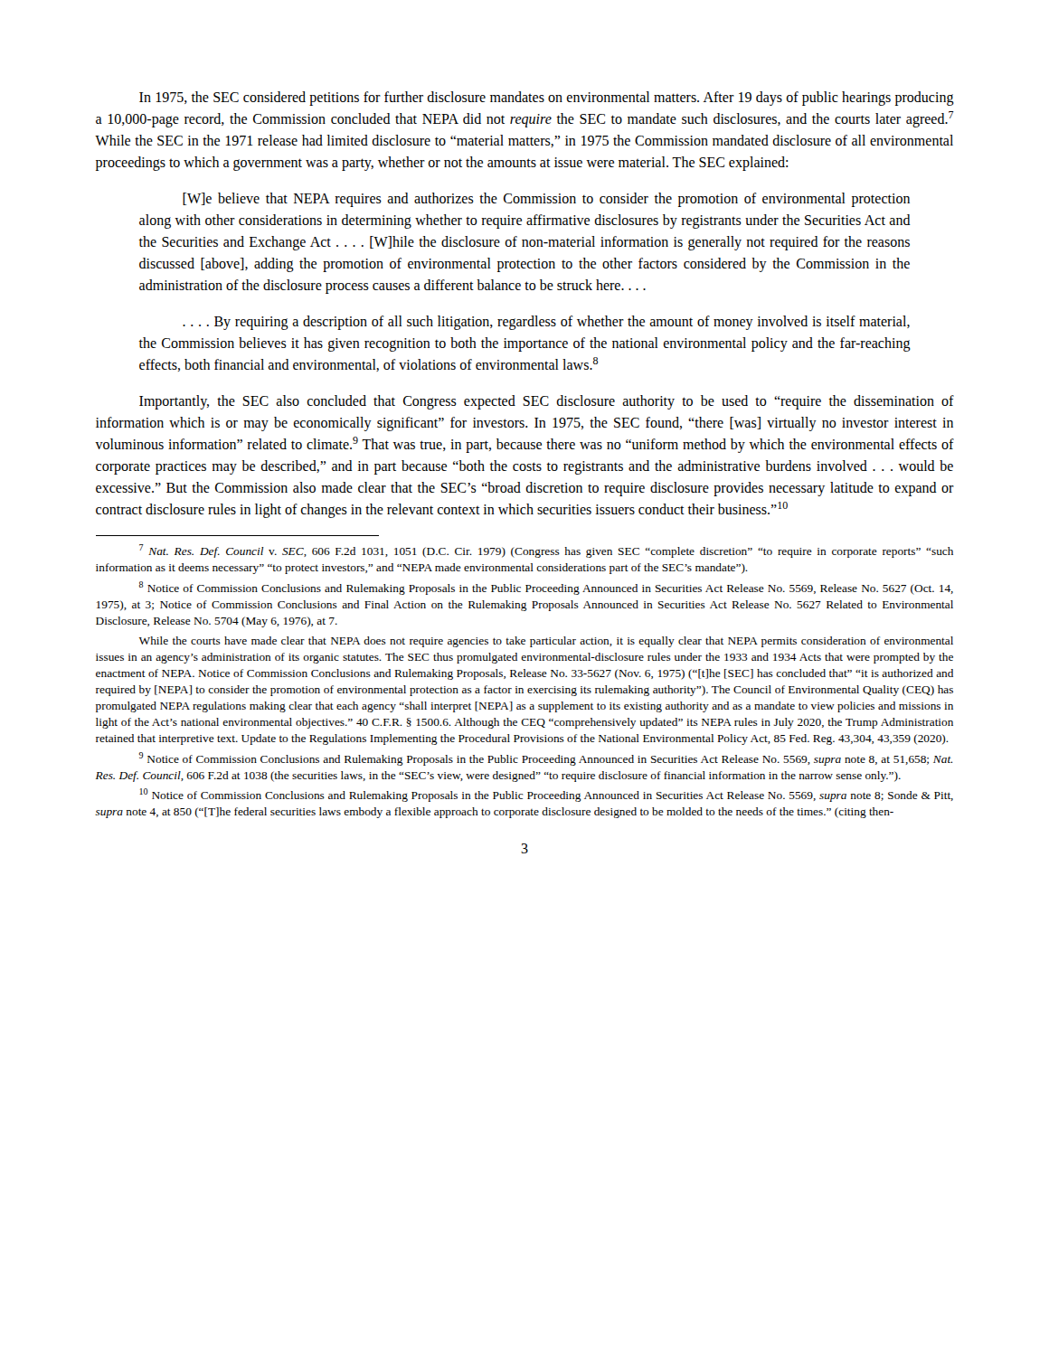In 1975, the SEC considered petitions for further disclosure mandates on environmental matters. After 19 days of public hearings producing a 10,000-page record, the Commission concluded that NEPA did not require the SEC to mandate such disclosures, and the courts later agreed.7 While the SEC in the 1971 release had limited disclosure to “material matters,” in 1975 the Commission mandated disclosure of all environmental proceedings to which a government was a party, whether or not the amounts at issue were material. The SEC explained:
[W]e believe that NEPA requires and authorizes the Commission to consider the promotion of environmental protection along with other considerations in determining whether to require affirmative disclosures by registrants under the Securities Act and the Securities and Exchange Act . . . . [W]hile the disclosure of non-material information is generally not required for the reasons discussed [above], adding the promotion of environmental protection to the other factors considered by the Commission in the administration of the disclosure process causes a different balance to be struck here. . . .
. . . . By requiring a description of all such litigation, regardless of whether the amount of money involved is itself material, the Commission believes it has given recognition to both the importance of the national environmental policy and the far-reaching effects, both financial and environmental, of violations of environmental laws.8
Importantly, the SEC also concluded that Congress expected SEC disclosure authority to be used to “require the dissemination of information which is or may be economically significant” for investors. In 1975, the SEC found, “there [was] virtually no investor interest in voluminous information” related to climate.9 That was true, in part, because there was no “uniform method by which the environmental effects of corporate practices may be described,” and in part because “both the costs to registrants and the administrative burdens involved . . . would be excessive.” But the Commission also made clear that the SEC’s “broad discretion to require disclosure provides necessary latitude to expand or contract disclosure rules in light of changes in the relevant context in which securities issuers conduct their business.”10
7 Nat. Res. Def. Council v. SEC, 606 F.2d 1031, 1051 (D.C. Cir. 1979) (Congress has given SEC “complete discretion” “to require in corporate reports” “such information as it deems necessary” “to protect investors,” and “NEPA made environmental considerations part of the SEC’s mandate”).
8 Notice of Commission Conclusions and Rulemaking Proposals in the Public Proceeding Announced in Securities Act Release No. 5569, Release No. 5627 (Oct. 14, 1975), at 3; Notice of Commission Conclusions and Final Action on the Rulemaking Proposals Announced in Securities Act Release No. 5627 Related to Environmental Disclosure, Release No. 5704 (May 6, 1976), at 7.
While the courts have made clear that NEPA does not require agencies to take particular action, it is equally clear that NEPA permits consideration of environmental issues in an agency’s administration of its organic statutes. The SEC thus promulgated environmental-disclosure rules under the 1933 and 1934 Acts that were prompted by the enactment of NEPA. Notice of Commission Conclusions and Rulemaking Proposals, Release No. 33-5627 (Nov. 6, 1975) (“[t]he [SEC] has concluded that” “it is authorized and required by [NEPA] to consider the promotion of environmental protection as a factor in exercising its rulemaking authority”). The Council of Environmental Quality (CEQ) has promulgated NEPA regulations making clear that each agency “shall interpret [NEPA] as a supplement to its existing authority and as a mandate to view policies and missions in light of the Act’s national environmental objectives.” 40 C.F.R. § 1500.6. Although the CEQ “comprehensively updated” its NEPA rules in July 2020, the Trump Administration retained that interpretive text. Update to the Regulations Implementing the Procedural Provisions of the National Environmental Policy Act, 85 Fed. Reg. 43,304, 43,359 (2020).
9 Notice of Commission Conclusions and Rulemaking Proposals in the Public Proceeding Announced in Securities Act Release No. 5569, supra note 8, at 51,658; Nat. Res. Def. Council, 606 F.2d at 1038 (the securities laws, in the “SEC’s view, were designed” “to require disclosure of financial information in the narrow sense only.”).
10 Notice of Commission Conclusions and Rulemaking Proposals in the Public Proceeding Announced in Securities Act Release No. 5569, supra note 8; Sonde & Pitt, supra note 4, at 850 (“[T]he federal securities laws embody a flexible approach to corporate disclosure designed to be molded to the needs of the times.” (citing then-
3